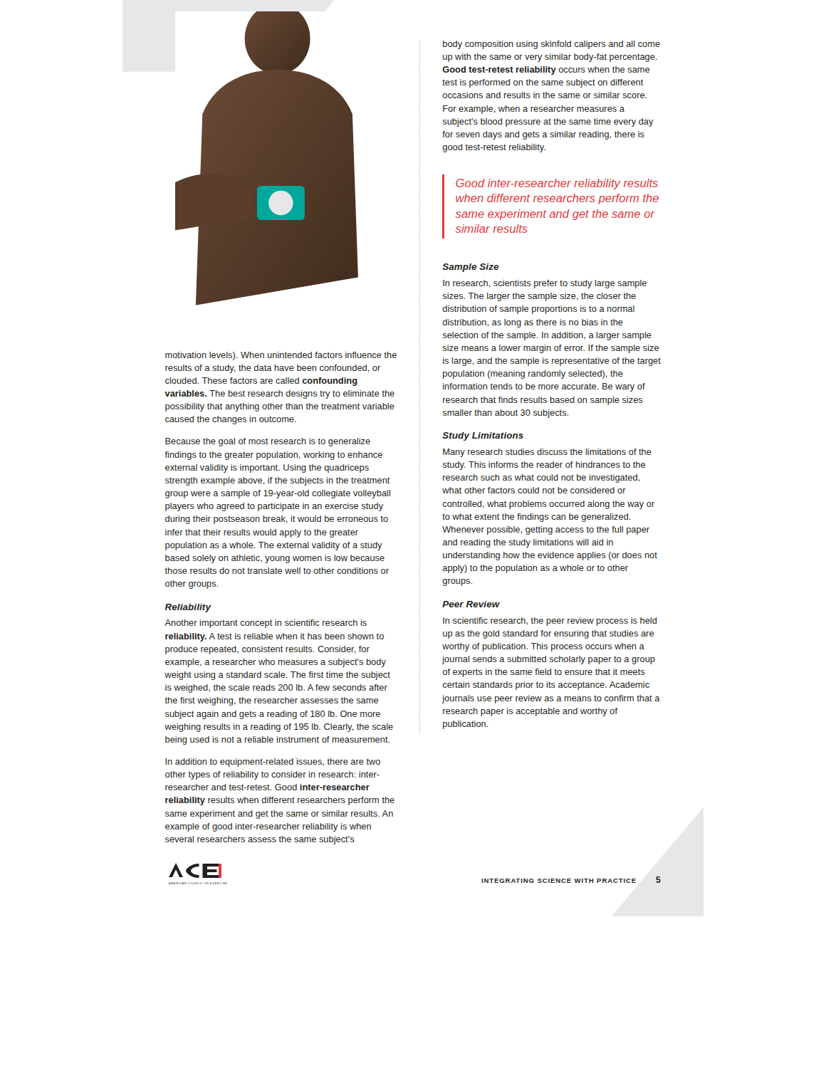motivation levels). When unintended factors influence the results of a study, the data have been confounded, or clouded. These factors are called confounding variables. The best research designs try to eliminate the possibility that anything other than the treatment variable caused the changes in outcome.
Because the goal of most research is to generalize findings to the greater population, working to enhance external validity is important. Using the quadriceps strength example above, if the subjects in the treatment group were a sample of 19-year-old collegiate volleyball players who agreed to participate in an exercise study during their postseason break, it would be erroneous to infer that their results would apply to the greater population as a whole. The external validity of a study based solely on athletic, young women is low because those results do not translate well to other conditions or other groups.
Reliability
Another important concept in scientific research is reliability. A test is reliable when it has been shown to produce repeated, consistent results. Consider, for example, a researcher who measures a subject's body weight using a standard scale. The first time the subject is weighed, the scale reads 200 lb. A few seconds after the first weighing, the researcher assesses the same subject again and gets a reading of 180 lb. One more weighing results in a reading of 195 lb. Clearly, the scale being used is not a reliable instrument of measurement.
In addition to equipment-related issues, there are two other types of reliability to consider in research: inter-researcher and test-retest. Good inter-researcher reliability results when different researchers perform the same experiment and get the same or similar results. An example of good inter-researcher reliability is when several researchers assess the same subject's
body composition using skinfold calipers and all come up with the same or very similar body-fat percentage. Good test-retest reliability occurs when the same test is performed on the same subject on different occasions and results in the same or similar score. For example, when a researcher measures a subject's blood pressure at the same time every day for seven days and gets a similar reading, there is good test-retest reliability.
Good inter-researcher reliability results when different researchers perform the same experiment and get the same or similar results
Sample Size
In research, scientists prefer to study large sample sizes. The larger the sample size, the closer the distribution of sample proportions is to a normal distribution, as long as there is no bias in the selection of the sample. In addition, a larger sample size means a lower margin of error. If the sample size is large, and the sample is representative of the target population (meaning randomly selected), the information tends to be more accurate. Be wary of research that finds results based on sample sizes smaller than about 30 subjects.
Study Limitations
Many research studies discuss the limitations of the study. This informs the reader of hindrances to the research such as what could not be investigated, what other factors could not be considered or controlled, what problems occurred along the way or to what extent the findings can be generalized. Whenever possible, getting access to the full paper and reading the study limitations will aid in understanding how the evidence applies (or does not apply) to the population as a whole or to other groups.
Peer Review
In scientific research, the peer review process is held up as the gold standard for ensuring that studies are worthy of publication. This process occurs when a journal sends a submitted scholarly paper to a group of experts in the same field to ensure that it meets certain standards prior to its acceptance. Academic journals use peer review as a means to confirm that a research paper is acceptable and worthy of publication.
Integrating Science With Practice 5